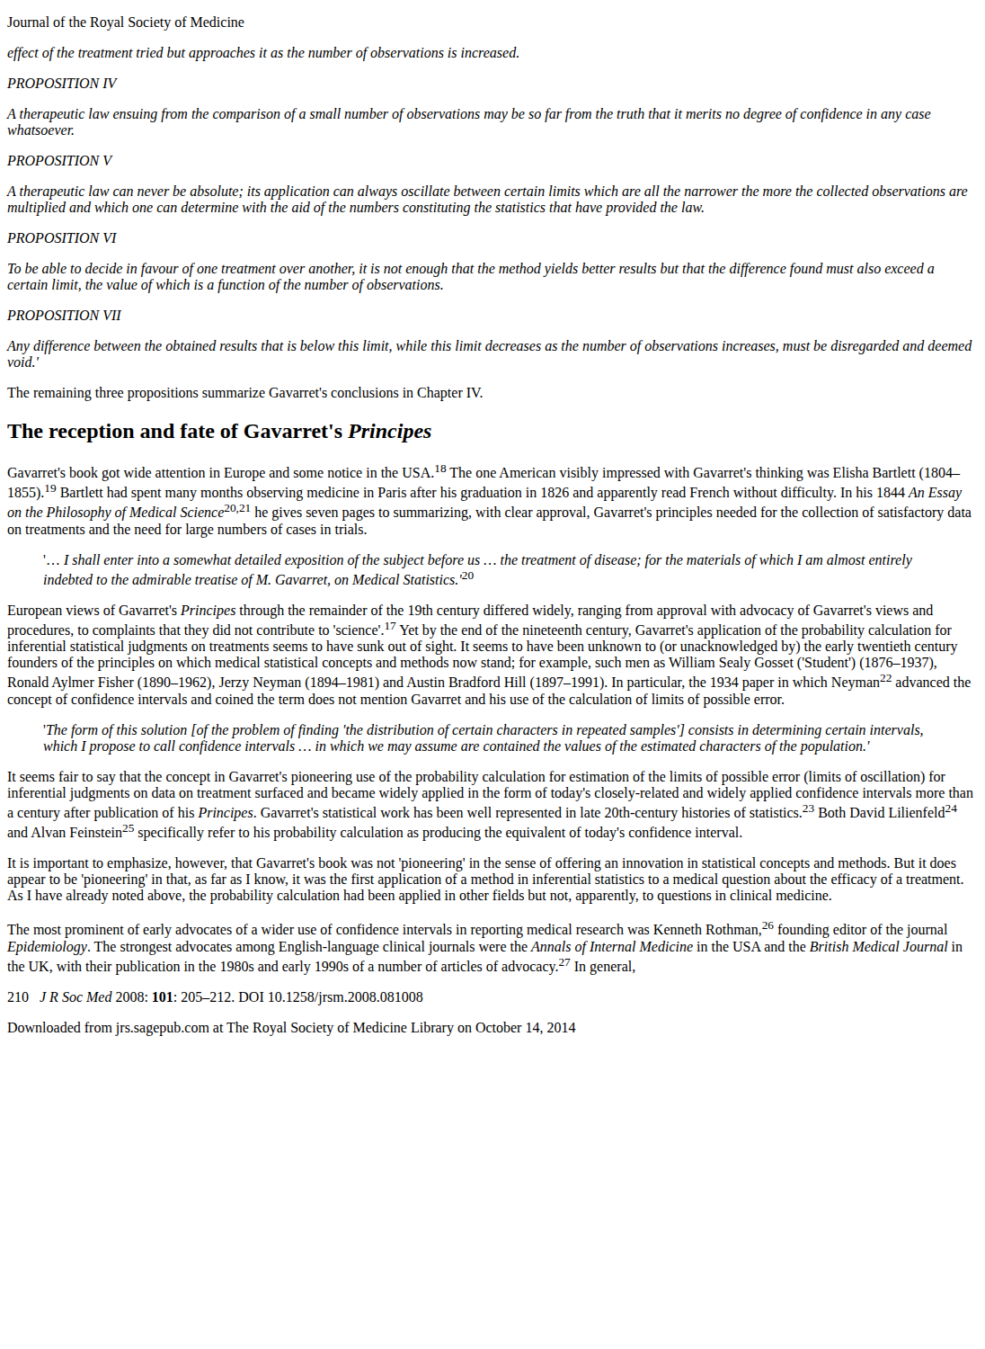Journal of the Royal Society of Medicine
effect of the treatment tried but approaches it as the number of observations is increased.
PROPOSITION IV
A therapeutic law ensuing from the comparison of a small number of observations may be so far from the truth that it merits no degree of confidence in any case whatsoever.
PROPOSITION V
A therapeutic law can never be absolute; its application can always oscillate between certain limits which are all the narrower the more the collected observations are multiplied and which one can determine with the aid of the numbers constituting the statistics that have provided the law.
PROPOSITION VI
To be able to decide in favour of one treatment over another, it is not enough that the method yields better results but that the difference found must also exceed a certain limit, the value of which is a function of the number of observations.
PROPOSITION VII
Any difference between the obtained results that is below this limit, while this limit decreases as the number of observations increases, must be disregarded and deemed void.'
The remaining three propositions summarize Gavarret's conclusions in Chapter IV.
The reception and fate of Gavarret's Principes
Gavarret's book got wide attention in Europe and some notice in the USA.18 The one American visibly impressed with Gavarret's thinking was Elisha Bartlett (1804–1855).19 Bartlett had spent many months observing medicine in Paris after his graduation in 1826 and apparently read French without difficulty. In his 1844 An Essay on the Philosophy of Medical Science20,21 he gives seven pages to summarizing, with clear approval, Gavarret's principles needed for the collection of satisfactory data on treatments and the need for large numbers of cases in trials.
'… I shall enter into a somewhat detailed exposition of the subject before us … the treatment of disease; for the materials of which I am almost entirely indebted to the admirable treatise of M. Gavarret, on Medical Statistics.'20
European views of Gavarret's Principes through the remainder of the 19th century differed widely, ranging from approval with advocacy of Gavarret's views and procedures, to complaints that they did not contribute to 'science'.17 Yet by the end of the nineteenth century, Gavarret's application of the probability calculation for inferential statistical judgments on treatments seems to have sunk out of sight. It seems to have been unknown to (or unacknowledged by) the early twentieth century founders of the principles on which medical statistical concepts and methods now stand; for example, such men as William Sealy Gosset ('Student') (1876–1937), Ronald Aylmer Fisher (1890–1962), Jerzy Neyman (1894–1981) and Austin Bradford Hill (1897–1991). In particular, the 1934 paper in which Neyman22 advanced the concept of confidence intervals and coined the term does not mention Gavarret and his use of the calculation of limits of possible error.
'The form of this solution [of the problem of finding 'the distribution of certain characters in repeated samples'] consists in determining certain intervals, which I propose to call confidence intervals … in which we may assume are contained the values of the estimated characters of the population.'
It seems fair to say that the concept in Gavarret's pioneering use of the probability calculation for estimation of the limits of possible error (limits of oscillation) for inferential judgments on data on treatment surfaced and became widely applied in the form of today's closely-related and widely applied confidence intervals more than a century after publication of his Principes. Gavarret's statistical work has been well represented in late 20th-century histories of statistics.23 Both David Lilienfeld24 and Alvan Feinstein25 specifically refer to his probability calculation as producing the equivalent of today's confidence interval.
It is important to emphasize, however, that Gavarret's book was not 'pioneering' in the sense of offering an innovation in statistical concepts and methods. But it does appear to be 'pioneering' in that, as far as I know, it was the first application of a method in inferential statistics to a medical question about the efficacy of a treatment. As I have already noted above, the probability calculation had been applied in other fields but not, apparently, to questions in clinical medicine.
The most prominent of early advocates of a wider use of confidence intervals in reporting medical research was Kenneth Rothman,26 founding editor of the journal Epidemiology. The strongest advocates among English-language clinical journals were the Annals of Internal Medicine in the USA and the British Medical Journal in the UK, with their publication in the 1980s and early 1990s of a number of articles of advocacy.27 In general,
210 J R Soc Med 2008: 101: 205–212. DOI 10.1258/jrsm.2008.081008
Downloaded from jrs.sagepub.com at The Royal Society of Medicine Library on October 14, 2014